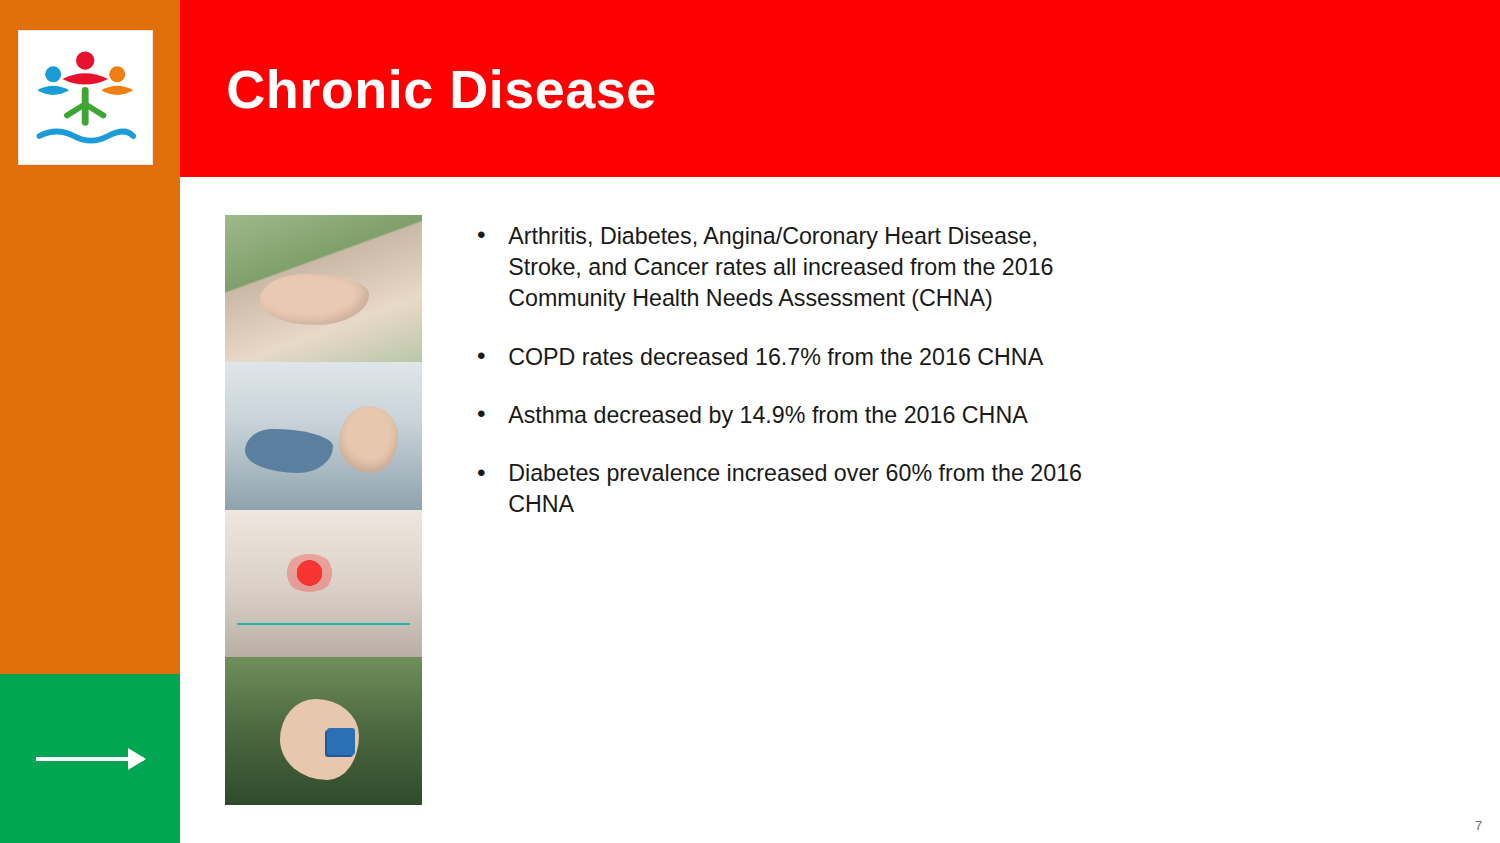Chronic Disease
Arthritis, Diabetes, Angina/Coronary Heart Disease, Stroke, and Cancer rates all increased from the 2016 Community Health Needs Assessment (CHNA)
COPD rates decreased 16.7% from the 2016 CHNA
Asthma decreased by 14.9% from the 2016 CHNA
Diabetes prevalence increased over 60% from the 2016 CHNA
7